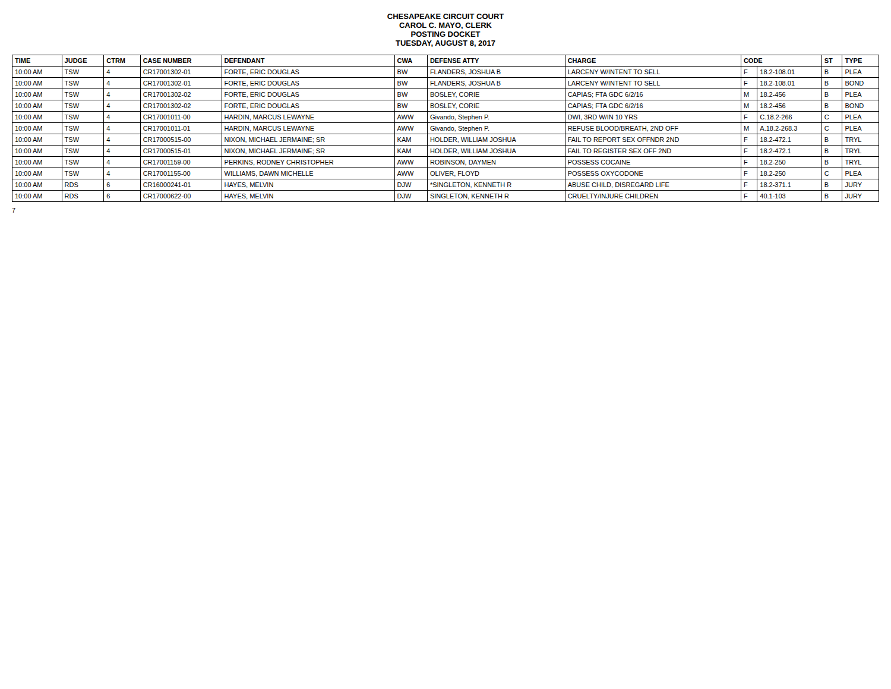CHESAPEAKE CIRCUIT COURT
CAROL C. MAYO, CLERK
POSTING DOCKET
TUESDAY, AUGUST 8, 2017
| TIME | JUDGE | CTRM | CASE NUMBER | DEFENDANT | CWA | DEFENSE ATTY | CHARGE | CODE | ST | TYPE |
| --- | --- | --- | --- | --- | --- | --- | --- | --- | --- | --- |
| 10:00 AM | TSW | 4 | CR17001302-01 | FORTE, ERIC DOUGLAS | BW | FLANDERS, JOSHUA B | LARCENY W/INTENT TO SELL | F | 18.2-108.01 | B | PLEA |
| 10:00 AM | TSW | 4 | CR17001302-01 | FORTE, ERIC DOUGLAS | BW | FLANDERS, JOSHUA B | LARCENY W/INTENT TO SELL | F | 18.2-108.01 | B | BOND |
| 10:00 AM | TSW | 4 | CR17001302-02 | FORTE, ERIC DOUGLAS | BW | BOSLEY, CORIE | CAPIAS; FTA GDC 6/2/16 | M | 18.2-456 | B | PLEA |
| 10:00 AM | TSW | 4 | CR17001302-02 | FORTE, ERIC DOUGLAS | BW | BOSLEY, CORIE | CAPIAS; FTA GDC 6/2/16 | M | 18.2-456 | B | BOND |
| 10:00 AM | TSW | 4 | CR17001011-00 | HARDIN, MARCUS LEWAYNE | AWW | Givando, Stephen P. | DWI, 3RD W/IN 10 YRS | F | C.18.2-266 | C | PLEA |
| 10:00 AM | TSW | 4 | CR17001011-01 | HARDIN, MARCUS LEWAYNE | AWW | Givando, Stephen P. | REFUSE BLOOD/BREATH, 2ND OFF | M | A.18.2-268.3 | C | PLEA |
| 10:00 AM | TSW | 4 | CR17000515-00 | NIXON, MICHAEL JERMAINE; SR | KAM | HOLDER, WILLIAM JOSHUA | FAIL TO REPORT SEX OFFNDR 2ND | F | 18.2-472.1 | B | TRYL |
| 10:00 AM | TSW | 4 | CR17000515-01 | NIXON, MICHAEL JERMAINE; SR | KAM | HOLDER, WILLIAM JOSHUA | FAIL TO REGISTER SEX OFF 2ND | F | 18.2-472.1 | B | TRYL |
| 10:00 AM | TSW | 4 | CR17001159-00 | PERKINS, RODNEY CHRISTOPHER | AWW | ROBINSON, DAYMEN | POSSESS COCAINE | F | 18.2-250 | B | TRYL |
| 10:00 AM | TSW | 4 | CR17001155-00 | WILLIAMS, DAWN MICHELLE | AWW | OLIVER, FLOYD | POSSESS OXYCODONE | F | 18.2-250 | C | PLEA |
| 10:00 AM | RDS | 6 | CR16000241-01 | HAYES, MELVIN | DJW | *SINGLETON, KENNETH R | ABUSE CHILD, DISREGARD LIFE | F | 18.2-371.1 | B | JURY |
| 10:00 AM | RDS | 6 | CR17000622-00 | HAYES, MELVIN | DJW | SINGLETON, KENNETH R | CRUELTY/INJURE CHILDREN | F | 40.1-103 | B | JURY |
7